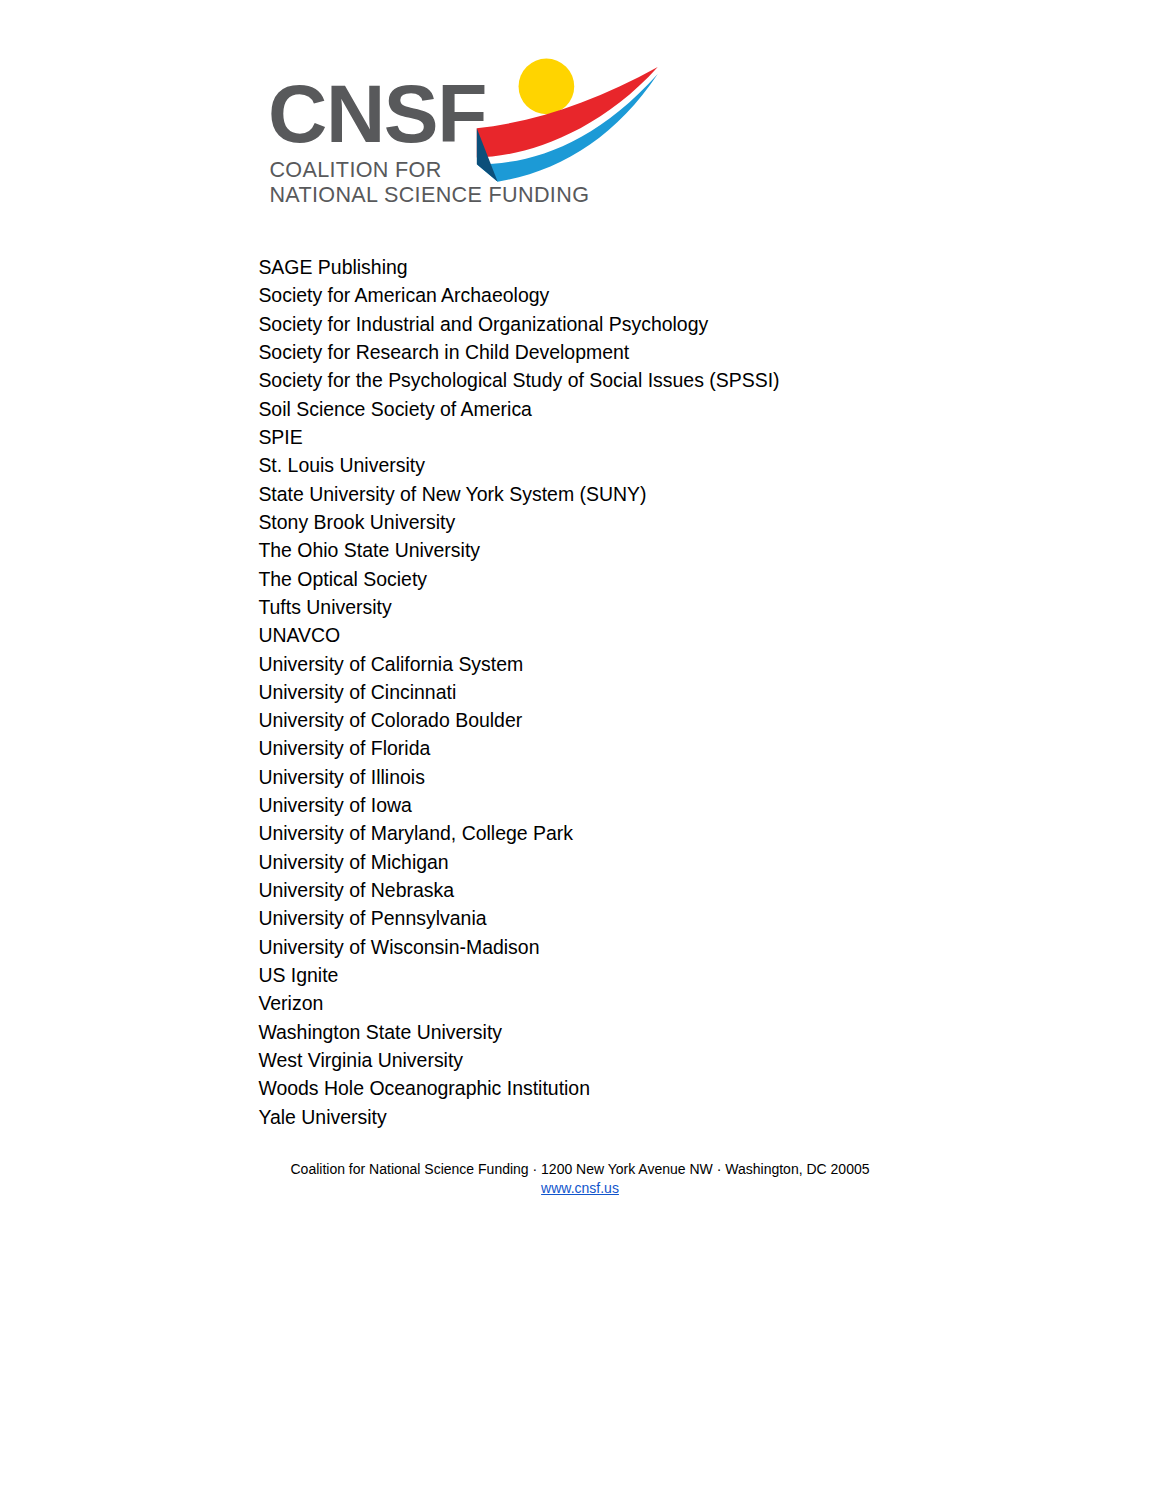CNSF — Coalition for National Science Funding CNSF COALITION FOR NATIONAL SCIENCE FUNDING
SAGE Publishing
Society for American Archaeology
Society for Industrial and Organizational Psychology
Society for Research in Child Development
Society for the Psychological Study of Social Issues (SPSSI)
Soil Science Society of America
SPIE
St. Louis University
State University of New York System (SUNY)
Stony Brook University
The Ohio State University
The Optical Society
Tufts University
UNAVCO
University of California System
University of Cincinnati
University of Colorado Boulder
University of Florida
University of Illinois
University of Iowa
University of Maryland, College Park
University of Michigan
University of Nebraska
University of Pennsylvania
University of Wisconsin-Madison
US Ignite
Verizon
Washington State University
West Virginia University
Woods Hole Oceanographic Institution
Yale University
Coalition for National Science Funding · 1200 New York Avenue NW · Washington, DC 20005
www.cnsf.us